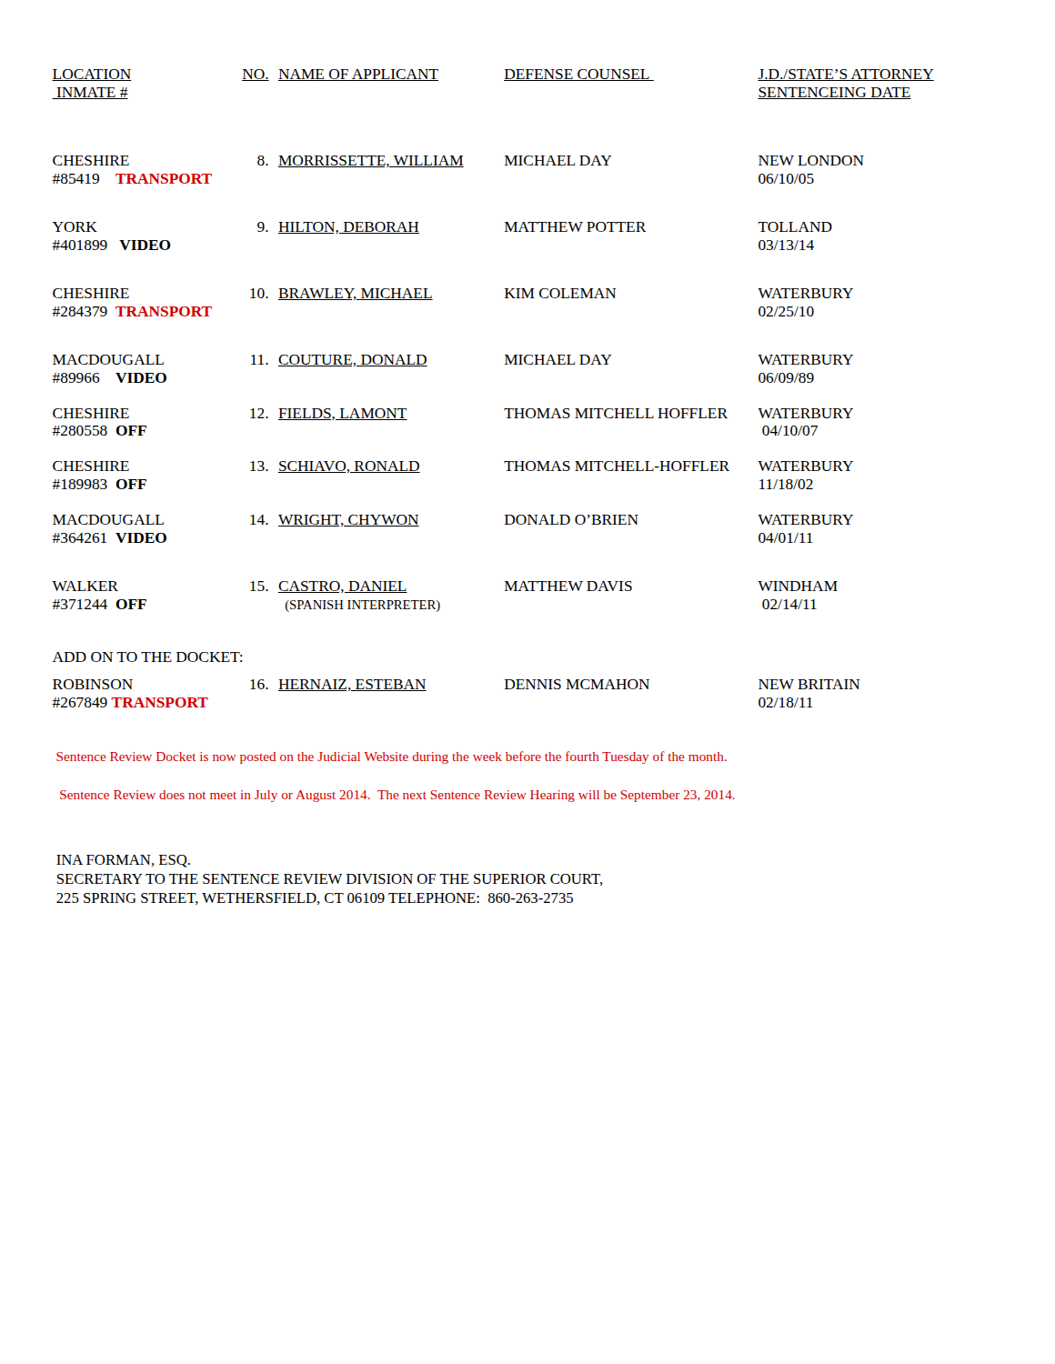LOCATION
NO.
NAME OF APPLICANT
DEFENSE COUNSEL
J.D./STATE’S ATTORNEY
INMATE #
SENTENCEING DATE
CHESHIRE
8.
MORRISSETTE, WILLIAM
MICHAEL DAY
NEW LONDON
#85419 TRANSPORT
06/10/05
YORK
9.
HILTON, DEBORAH
MATTHEW POTTER
TOLLAND
#401899 VIDEO
03/13/14
CHESHIRE
10.
BRAWLEY, MICHAEL
KIM COLEMAN
WATERBURY
#284379 TRANSPORT
02/25/10
MACDOUGALL
11.
COUTURE, DONALD
MICHAEL DAY
WATERBURY
#89966 VIDEO
06/09/89
CHESHIRE
12.
FIELDS, LAMONT
THOMAS MITCHELL HOFFLER
WATERBURY
#280558 OFF
04/10/07
CHESHIRE
13.
SCHIAVO, RONALD
THOMAS MITCHELL-HOFFLER
WATERBURY
#189983 OFF
11/18/02
MACDOUGALL
14.
WRIGHT, CHYWON
DONALD O’BRIEN
WATERBURY
#364261 VIDEO
04/01/11
WALKER
15.
CASTRO, DANIEL
MATTHEW DAVIS
WINDHAM
#371244 OFF
(SPANISH INTERPRETER)
02/14/11
ADD ON TO THE DOCKET:
ROBINSON
16.
HERNAIZ, ESTEBAN
DENNIS MCMAHON
NEW BRITAIN
#267849 TRANSPORT
02/18/11
Sentence Review Docket is now posted on the Judicial Website during the week before the fourth Tuesday of the month.
Sentence Review does not meet in July or August 2014. The next Sentence Review Hearing will be September 23, 2014.
INA FORMAN, ESQ.
SECRETARY TO THE SENTENCE REVIEW DIVISION OF THE SUPERIOR COURT,
225 SPRING STREET, WETHERSFIELD, CT 06109 TELEPHONE: 860-263-2735